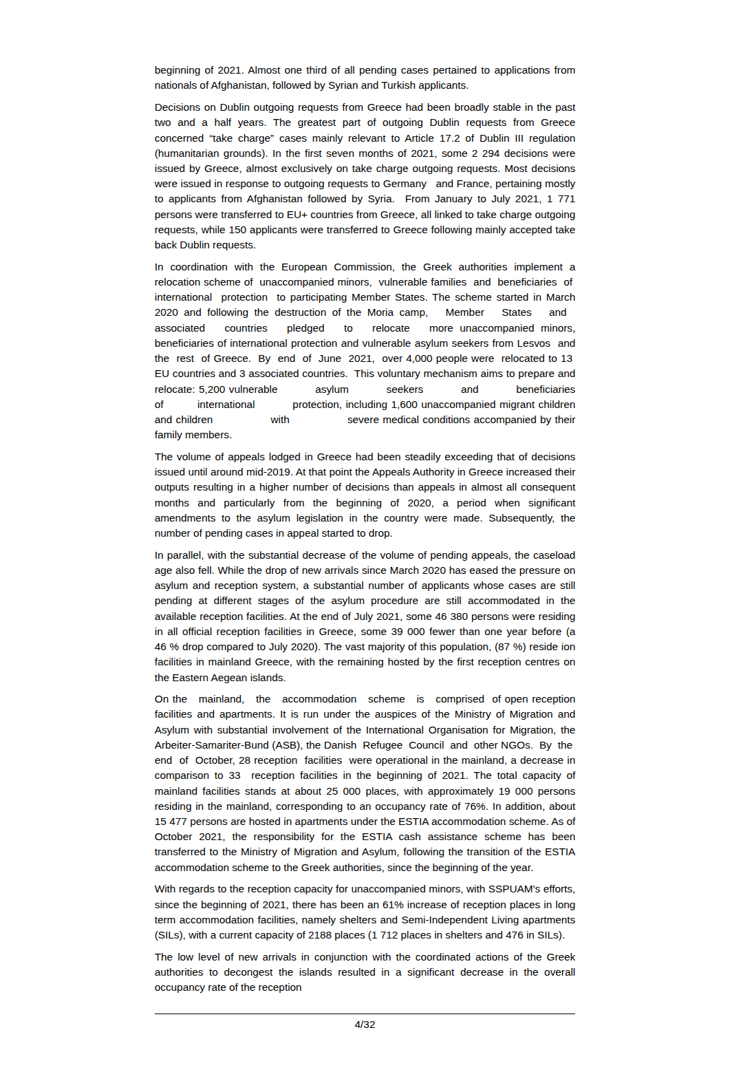beginning of 2021. Almost one third of all pending cases pertained to applications from nationals of Afghanistan, followed by Syrian and Turkish applicants.
Decisions on Dublin outgoing requests from Greece had been broadly stable in the past two and a half years. The greatest part of outgoing Dublin requests from Greece concerned “take charge” cases mainly relevant to Article 17.2 of Dublin III regulation (humanitarian grounds). In the first seven months of 2021, some 2 294 decisions were issued by Greece, almost exclusively on take charge outgoing requests. Most decisions were issued in response to outgoing requests to Germany and France, pertaining mostly to applicants from Afghanistan followed by Syria. From January to July 2021, 1 771 persons were transferred to EU+ countries from Greece, all linked to take charge outgoing requests, while 150 applicants were transferred to Greece following mainly accepted take back Dublin requests.
In coordination with the European Commission, the Greek authorities implement a relocation scheme of unaccompanied minors, vulnerable families and beneficiaries of international protection to participating Member States. The scheme started in March 2020 and following the destruction of the Moria camp, Member States and associated countries pledged to relocate more unaccompanied minors, beneficiaries of international protection and vulnerable asylum seekers from Lesvos and the rest of Greece. By end of June 2021, over 4,000 people were relocated to 13 EU countries and 3 associated countries. This voluntary mechanism aims to prepare and relocate: 5,200 vulnerable asylum seekers and beneficiaries of international protection, including 1,600 unaccompanied migrant children and children with severe medical conditions accompanied by their family members.
The volume of appeals lodged in Greece had been steadily exceeding that of decisions issued until around mid-2019. At that point the Appeals Authority in Greece increased their outputs resulting in a higher number of decisions than appeals in almost all consequent months and particularly from the beginning of 2020, a period when significant amendments to the asylum legislation in the country were made. Subsequently, the number of pending cases in appeal started to drop.
In parallel, with the substantial decrease of the volume of pending appeals, the caseload age also fell. While the drop of new arrivals since March 2020 has eased the pressure on asylum and reception system, a substantial number of applicants whose cases are still pending at different stages of the asylum procedure are still accommodated in the available reception facilities. At the end of July 2021, some 46 380 persons were residing in all official reception facilities in Greece, some 39 000 fewer than one year before (a 46 % drop compared to July 2020). The vast majority of this population, (87 %) reside ion facilities in mainland Greece, with the remaining hosted by the first reception centres on the Eastern Aegean islands.
On the mainland, the accommodation scheme is comprised of open reception facilities and apartments. It is run under the auspices of the Ministry of Migration and Asylum with substantial involvement of the International Organisation for Migration, the Arbeiter-Samariter-Bund (ASB), the Danish Refugee Council and other NGOs. By the end of October, 28 reception facilities were operational in the mainland, a decrease in comparison to 33 reception facilities in the beginning of 2021. The total capacity of mainland facilities stands at about 25 000 places, with approximately 19 000 persons residing in the mainland, corresponding to an occupancy rate of 76%. In addition, about 15 477 persons are hosted in apartments under the ESTIA accommodation scheme. As of October 2021, the responsibility for the ESTIA cash assistance scheme has been transferred to the Ministry of Migration and Asylum, following the transition of the ESTIA accommodation scheme to the Greek authorities, since the beginning of the year.
With regards to the reception capacity for unaccompanied minors, with SSPUAM's efforts, since the beginning of 2021, there has been an 61% increase of reception places in long term accommodation facilities, namely shelters and Semi-Independent Living apartments (SILs), with a current capacity of 2188 places (1 712 places in shelters and 476 in SILs).
The low level of new arrivals in conjunction with the coordinated actions of the Greek authorities to decongest the islands resulted in a significant decrease in the overall occupancy rate of the reception
4/32